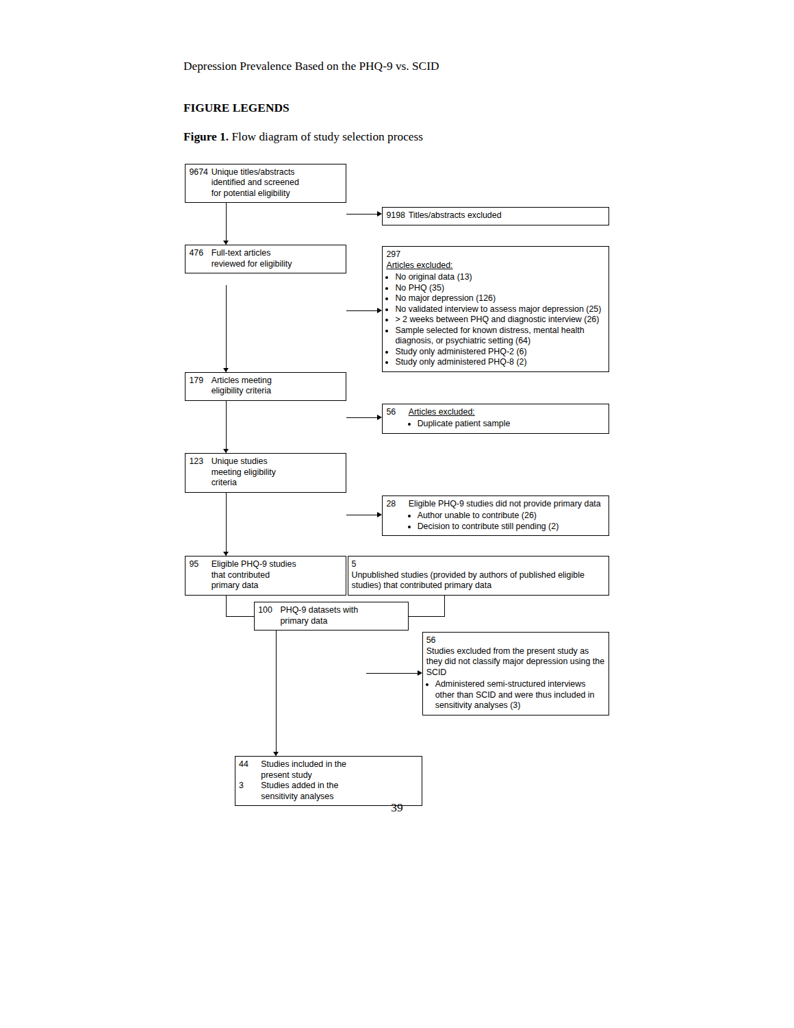Depression Prevalence Based on the PHQ-9 vs. SCID
FIGURE LEGENDS
Figure 1. Flow diagram of study selection process
| 9674 Unique titles/abstracts identified and screened for potential eligibility | | |
| | | 9198 Titles/abstracts excluded |
| 476 Full-text articles reviewed for eligibility | | 297 Articles excluded: No original data (13) No PHQ (35) No major depression (126) No validated interview to assess major depression (25) > 2 weeks between PHQ and diagnostic interview (26) Sample selected for known distress, mental health diagnosis, or psychiatric setting (64) Study only administered PHQ-2 (6) Study only administered PHQ-8 (2) |
| 179 Articles meeting eligibility criteria | | |
| | | 56 Articles excluded: Duplicate patient sample |
| 123 Unique studies meeting eligibility criteria | | |
| | | 28 Eligible PHQ-9 studies did not provide primary data Author unable to contribute (26) Decision to contribute still pending (2) |
| 95 Eligible PHQ-9 studies that contributed primary data | 5 Unpublished studies (provided by authors of published eligible studies) that contributed primary data |
| | 100 PHQ-9 datasets with primary data | | |
| | | | 56 Studies excluded from the present study as they did not classify major depression using the SCID Administered semi-structured interviews other than SCID and were thus included in sensitivity analyses (3) |
| | 44 Studies included in the present study 3 Studies added in the sensitivity analyses | |
39